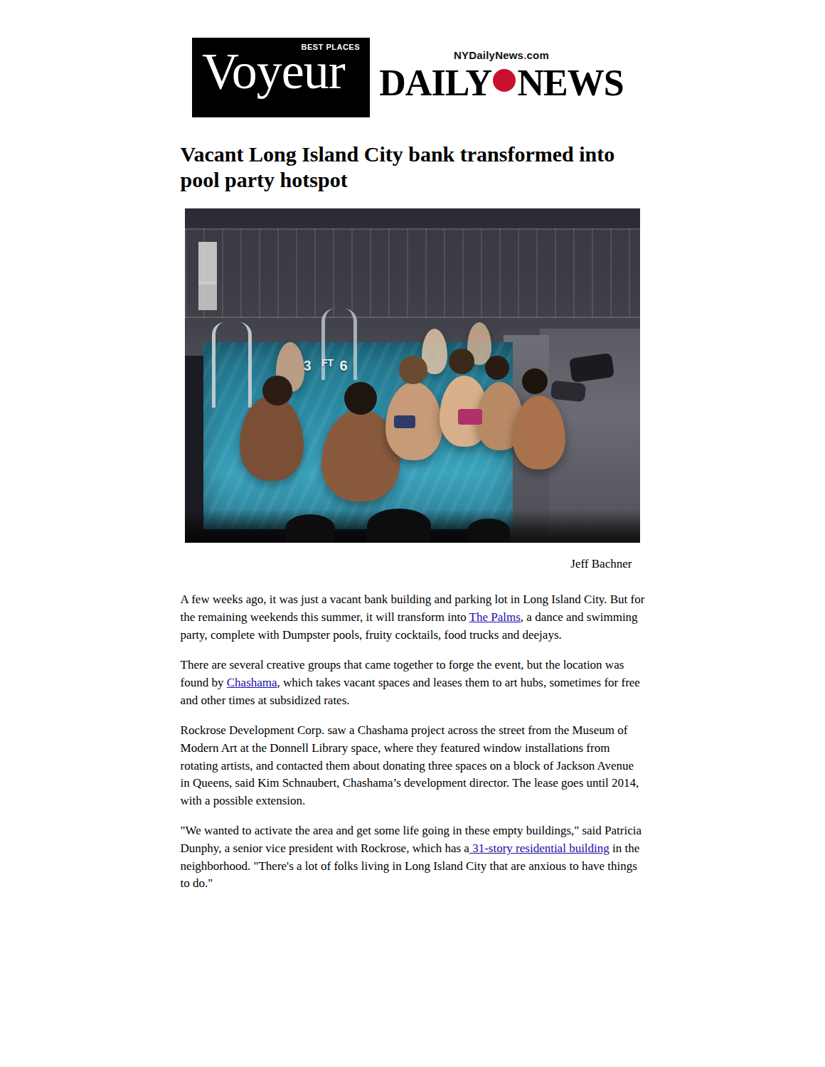Best Places
Voyeur
NYDailyNews. com
DAILY NEWS
Vacant Long Island City bank transformed into pool party hotspot
3
FT
6
Jeff Bachner
A few weeks ago, it was just a vacant bank building and parking lot in Long Island City. But for the remaining weekends this summer, it will transform into The Palms, a dance and swimming party, complete with Dumpster pools, fruity cocktails, food trucks and deejays.
There are several creative groups that came together to forge the event, but the location was found by Chashama, which takes vacant spaces and leases them to art hubs, sometimes for free and other times at subsidized rates.
Rockrose Development Corp. saw a Chashama project across the street from the Museum of Modern Art at the Donnell Library space, where they featured window installations from rotating artists, and contacted them about donating three spaces on a block of Jackson Avenue in Queens, said Kim Schnaubert, Chashama’s development director. The lease goes until 2014, with a possible extension.
"We wanted to activate the area and get some life going in these empty buildings," said Patricia Dunphy, a senior vice president with Rockrose, which has a 31-story residential building in the neighborhood. "There's a lot of folks living in Long Island City that are anxious to have things to do."